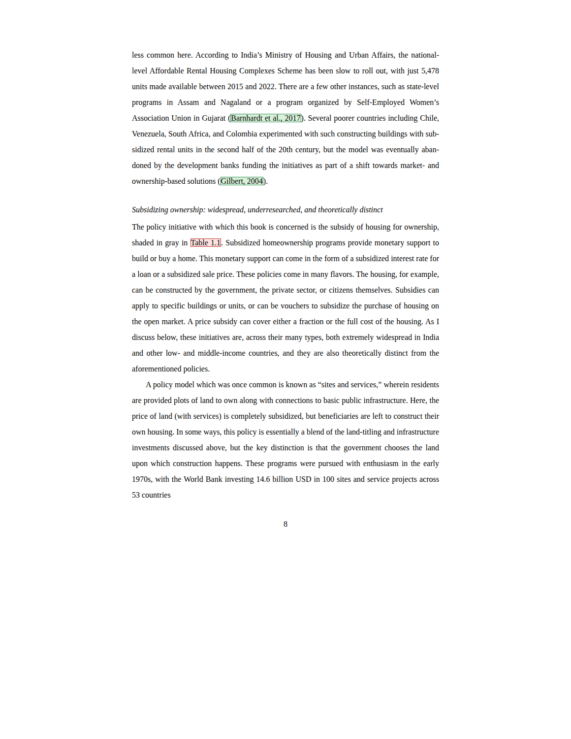less common here. According to India’s Ministry of Housing and Urban Affairs, the national-level Affordable Rental Housing Complexes Scheme has been slow to roll out, with just 5,478 units made available between 2015 and 2022. There are a few other instances, such as state-level programs in Assam and Nagaland or a program organized by Self-Employed Women’s Association Union in Gujarat (Barnhardt et al., 2017). Several poorer countries including Chile, Venezuela, South Africa, and Colombia experimented with such constructing buildings with subsidized rental units in the second half of the 20th century, but the model was eventually abandoned by the development banks funding the initiatives as part of a shift towards market- and ownership-based solutions (Gilbert, 2004).
Subsidizing ownership: widespread, underresearched, and theoretically distinct
The policy initiative with which this book is concerned is the subsidy of housing for ownership, shaded in gray in Table 1.1. Subsidized homeownership programs provide monetary support to build or buy a home. This monetary support can come in the form of a subsidized interest rate for a loan or a subsidized sale price. These policies come in many flavors. The housing, for example, can be constructed by the government, the private sector, or citizens themselves. Subsidies can apply to specific buildings or units, or can be vouchers to subsidize the purchase of housing on the open market. A price subsidy can cover either a fraction or the full cost of the housing. As I discuss below, these initiatives are, across their many types, both extremely widespread in India and other low- and middle-income countries, and they are also theoretically distinct from the aforementioned policies.
A policy model which was once common is known as “sites and services,” wherein residents are provided plots of land to own along with connections to basic public infrastructure. Here, the price of land (with services) is completely subsidized, but beneficiaries are left to construct their own housing. In some ways, this policy is essentially a blend of the land-titling and infrastructure investments discussed above, but the key distinction is that the government chooses the land upon which construction happens. These programs were pursued with enthusiasm in the early 1970s, with the World Bank investing 14.6 billion USD in 100 sites and service projects across 53 countries
8